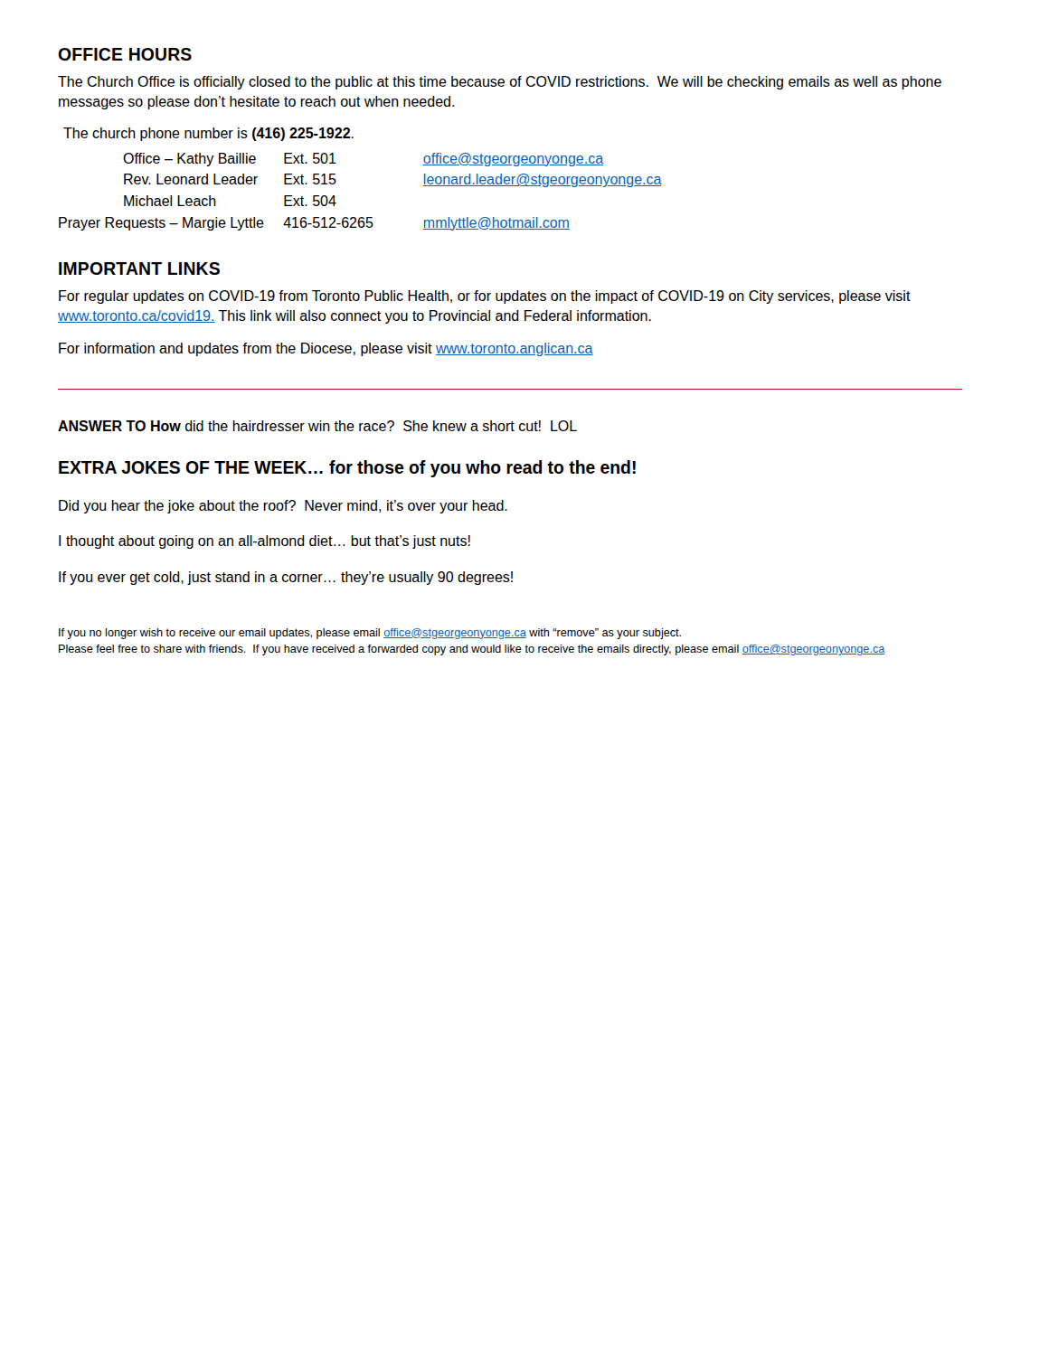OFFICE HOURS
The Church Office is officially closed to the public at this time because of COVID restrictions. We will be checking emails as well as phone messages so please don’t hesitate to reach out when needed.
The church phone number is (416) 225-1922.
| Office – Kathy Baillie | Ext. 501 | office@stgeorgeonyonge.ca |
| Rev. Leonard Leader | Ext. 515 | leonard.leader@stgeorgeonyonge.ca |
| Michael Leach | Ext. 504 | |
| Prayer Requests – Margie Lyttle | 416-512-6265 | mmlyttle@hotmail.com |
IMPORTANT LINKS
For regular updates on COVID-19 from Toronto Public Health, or for updates on the impact of COVID-19 on City services, please visit www.toronto.ca/covid19. This link will also connect you to Provincial and Federal information.
For information and updates from the Diocese, please visit www.toronto.anglican.ca
ANSWER TO How did the hairdresser win the race? She knew a short cut! LOL
EXTRA JOKES OF THE WEEK… for those of you who read to the end!
Did you hear the joke about the roof? Never mind, it’s over your head.
I thought about going on an all-almond diet… but that’s just nuts!
If you ever get cold, just stand in a corner… they’re usually 90 degrees!
If you no longer wish to receive our email updates, please email office@stgeorgeonyonge.ca with “remove” as your subject.
Please feel free to share with friends. If you have received a forwarded copy and would like to receive the emails directly, please email office@stgeorgeonyonge.ca